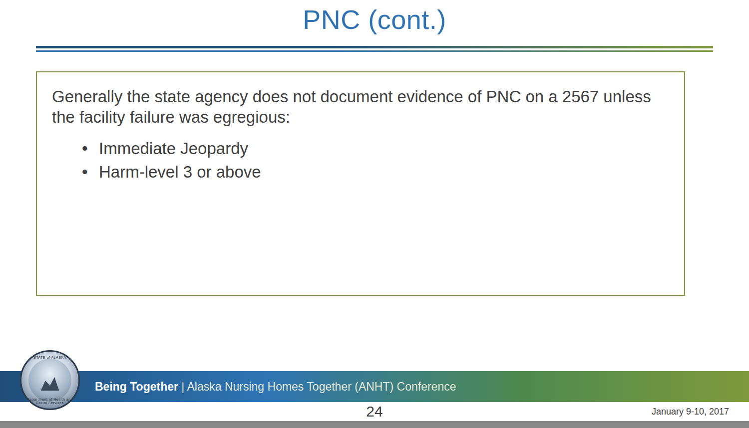PNC (cont.)
Generally the state agency does not document evidence of PNC on a 2567 unless the facility failure was egregious:
Immediate Jeopardy
Harm-level 3 or above
Being Together | Alaska Nursing Homes Together (ANHT) Conference
STATE of ALASKA
Department of Health and Social Services
24
January 9-10, 2017